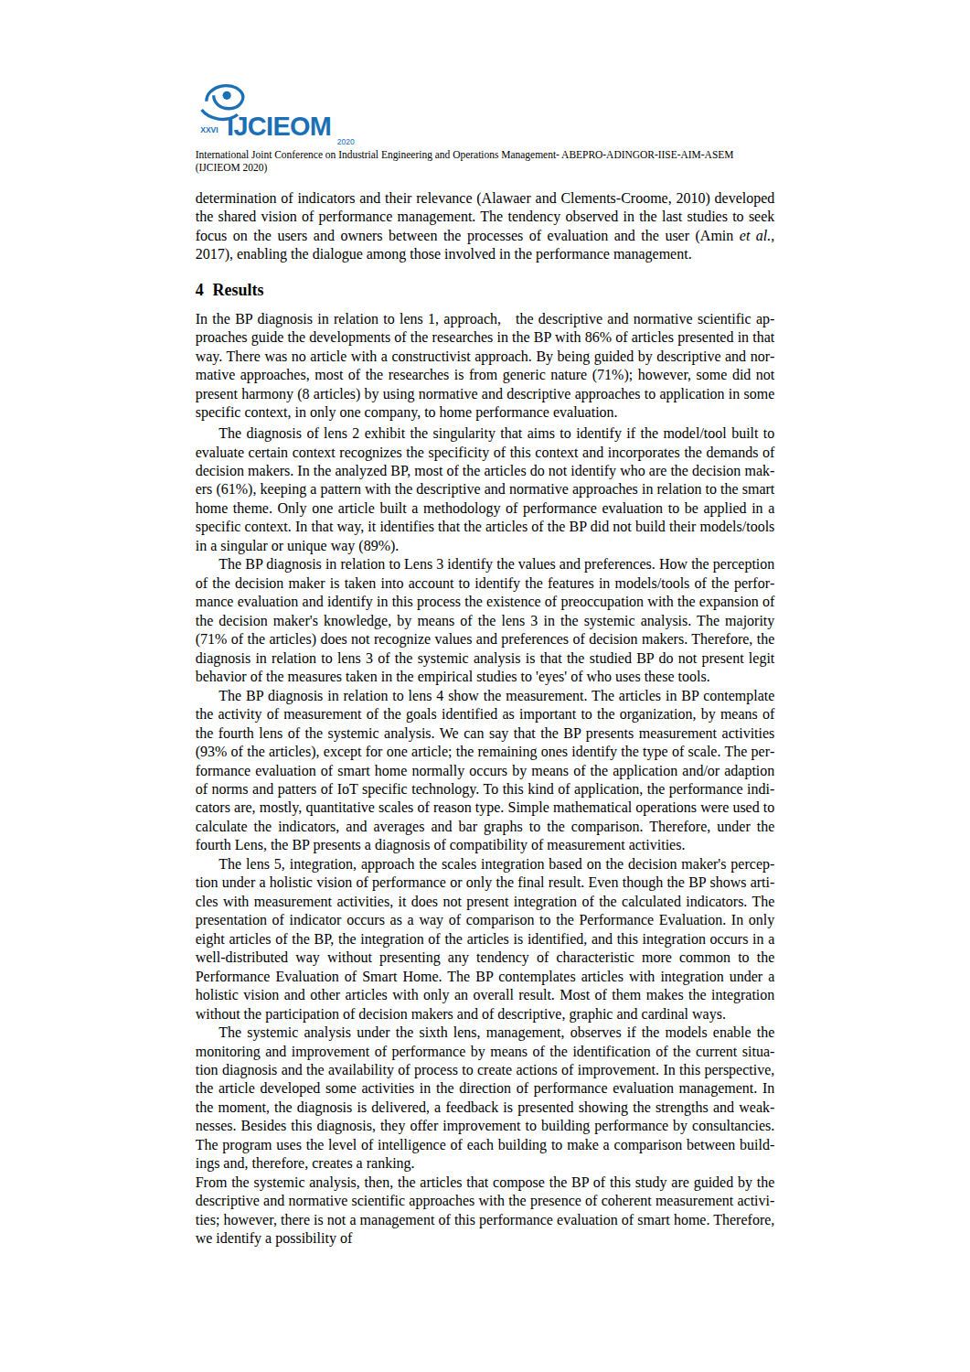XXVI IJCIEOM 2020
International Joint Conference on Industrial Engineering and Operations Management- ABEPRO-ADINGOR-IISE-AIM-ASEM (IJCIEOM 2020)
determination of indicators and their relevance (Alawaer and Clements-Croome, 2010) developed the shared vision of performance management. The tendency observed in the last studies to seek focus on the users and owners between the processes of evaluation and the user (Amin et al., 2017), enabling the dialogue among those involved in the performance management.
4 Results
In the BP diagnosis in relation to lens 1, approach, the descriptive and normative scientific approaches guide the developments of the researches in the BP with 86% of articles presented in that way. There was no article with a constructivist approach. By being guided by descriptive and normative approaches, most of the researches is from generic nature (71%); however, some did not present harmony (8 articles) by using normative and descriptive approaches to application in some specific context, in only one company, to home performance evaluation.
The diagnosis of lens 2 exhibit the singularity that aims to identify if the model/tool built to evaluate certain context recognizes the specificity of this context and incorporates the demands of decision makers. In the analyzed BP, most of the articles do not identify who are the decision makers (61%), keeping a pattern with the descriptive and normative approaches in relation to the smart home theme. Only one article built a methodology of performance evaluation to be applied in a specific context. In that way, it identifies that the articles of the BP did not build their models/tools in a singular or unique way (89%).
The BP diagnosis in relation to Lens 3 identify the values and preferences. How the perception of the decision maker is taken into account to identify the features in models/tools of the performance evaluation and identify in this process the existence of preoccupation with the expansion of the decision maker's knowledge, by means of the lens 3 in the systemic analysis. The majority (71% of the articles) does not recognize values and preferences of decision makers. Therefore, the diagnosis in relation to lens 3 of the systemic analysis is that the studied BP do not present legit behavior of the measures taken in the empirical studies to 'eyes' of who uses these tools.
The BP diagnosis in relation to lens 4 show the measurement. The articles in BP contemplate the activity of measurement of the goals identified as important to the organization, by means of the fourth lens of the systemic analysis. We can say that the BP presents measurement activities (93% of the articles), except for one article; the remaining ones identify the type of scale. The performance evaluation of smart home normally occurs by means of the application and/or adaption of norms and patters of IoT specific technology. To this kind of application, the performance indicators are, mostly, quantitative scales of reason type. Simple mathematical operations were used to calculate the indicators, and averages and bar graphs to the comparison. Therefore, under the fourth Lens, the BP presents a diagnosis of compatibility of measurement activities.
The lens 5, integration, approach the scales integration based on the decision maker's perception under a holistic vision of performance or only the final result. Even though the BP shows articles with measurement activities, it does not present integration of the calculated indicators. The presentation of indicator occurs as a way of comparison to the Performance Evaluation. In only eight articles of the BP, the integration of the articles is identified, and this integration occurs in a well-distributed way without presenting any tendency of characteristic more common to the Performance Evaluation of Smart Home. The BP contemplates articles with integration under a holistic vision and other articles with only an overall result. Most of them makes the integration without the participation of decision makers and of descriptive, graphic and cardinal ways.
The systemic analysis under the sixth lens, management, observes if the models enable the monitoring and improvement of performance by means of the identification of the current situation diagnosis and the availability of process to create actions of improvement. In this perspective, the article developed some activities in the direction of performance evaluation management. In the moment, the diagnosis is delivered, a feedback is presented showing the strengths and weaknesses. Besides this diagnosis, they offer improvement to building performance by consultancies. The program uses the level of intelligence of each building to make a comparison between buildings and, therefore, creates a ranking.
From the systemic analysis, then, the articles that compose the BP of this study are guided by the descriptive and normative scientific approaches with the presence of coherent measurement activities; however, there is not a management of this performance evaluation of smart home. Therefore, we identify a possibility of